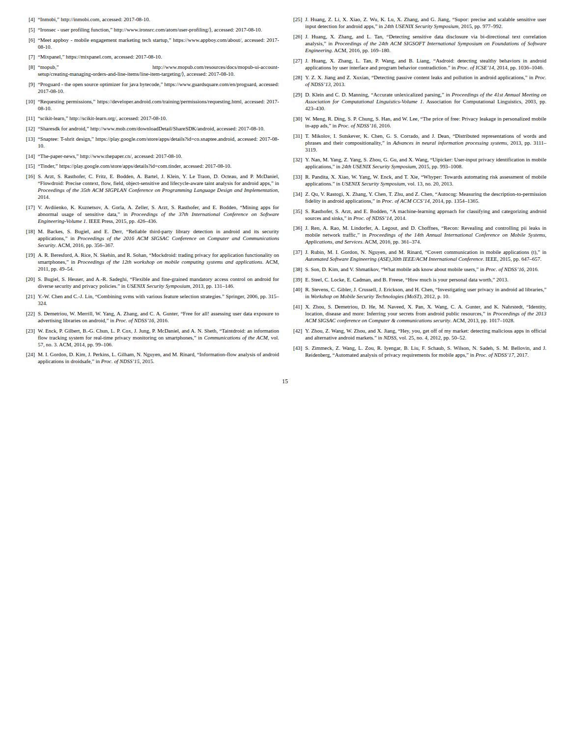[4]
“Inmobi,” http://inmobi.com, accessed: 2017-08-10.
[5]
“Ironsec - user profiling function,” http://www.ironsrc.com/atom/user-profiling/⟩, accessed: 2017-08-10.
[6]
“Meet appboy - mobile engagement marketing tech startup,” https://www.appboy.com/about/, accessed: 2017-08-10.
[7]
“Mixpanel,” https://mixpanel.com, accessed: 2017-08-10.
[8]
“mopub,” http://www.mopub.com/resources/docs/mopub-ui-account-setup/creating-managing-orders-and-line-items/line-item-targeting/⟩, accessed: 2017-08-10.
[9]
“Proguard - the open source optimizer for java bytecode,” https://www.guardsquare.com/en/proguard, accessed: 2017-08-10.
[10]
“Requesting permissions,” https://developer.android.com/training/permissions/requesting.html, accessed: 2017-08-10.
[11]
“scikit-learn,” http://scikit-learn.org/, accessed: 2017-08-10.
[12]
“Sharesdk for android,” http://www.mob.com/downloadDetail/ShareSDK/android, accessed: 2017-08-10.
[13]
“Snaptee: T-shrit design,” https://play.google.com/store/apps/details?id=co.snaptee.android, accessed: 2017-08-10.
[14]
“The-paper-news,” http://www.thepaper.cn/, accessed: 2017-08-10.
[15]
“Tinder,” https://play.google.com/store/apps/details?id=com.tinder, accessed: 2017-08-10.
[16]
S. Arzt, S. Rasthofer, C. Fritz, E. Bodden, A. Bartel, J. Klein, Y. Le Traon, D. Octeau, and P. McDaniel, “Flowdroid: Precise context, flow, field, object-sensitive and lifecycle-aware taint analysis for android apps,” in Proceedings of the 35th ACM SIGPLAN Conference on Programming Language Design and Implementation, 2014.
[17]
V. Avdiienko, K. Kuznetsov, A. Gorla, A. Zeller, S. Arzt, S. Rasthofer, and E. Bodden, “Mining apps for abnormal usage of sensitive data,” in Proceedings of the 37th International Conference on Software Engineering-Volume 1. IEEE Press, 2015, pp. 426–436.
[18]
M. Backes, S. Bugiel, and E. Derr, “Reliable third-party library detection in android and its security applications,” in Proceedings of the 2016 ACM SIGSAC Conference on Computer and Communications Security. ACM, 2016, pp. 356–367.
[19]
A. R. Beresford, A. Rice, N. Skehin, and R. Sohan, “Mockdroid: trading privacy for application functionality on smartphones,” in Proceedings of the 12th workshop on mobile computing systems and applications. ACM, 2011, pp. 49–54.
[20]
S. Bugiel, S. Heuser, and A.-R. Sadeghi, “Flexible and fine-grained mandatory access control on android for diverse security and privacy policies.” in USENIX Security Symposium, 2013, pp. 131–146.
[21]
Y.-W. Chen and C.-J. Lin, “Combining svms with various feature selection strategies.” Springer, 2006, pp. 315–324.
[22]
S. Demetriou, W. Merrill, W. Yang, A. Zhang, and C. A. Gunter, “Free for all! assessing user data exposure to advertising libraries on android,” in Proc. of NDSS’16, 2016.
[23]
W. Enck, P. Gilbert, B.-G. Chun, L. P. Cox, J. Jung, P. McDaniel, and A. N. Sheth, “Taintdroid: an information flow tracking system for real-time privacy monitoring on smartphones,” in Communications of the ACM, vol. 57, no. 3. ACM, 2014, pp. 99–106.
[24]
M. I. Gordon, D. Kim, J. Perkins, L. Gilham, N. Nguyen, and M. Rinard, “Information-flow analysis of android applications in droidsafe,” in Proc. of NDSS’15, 2015.
[25]
J. Huang, Z. Li, X. Xiao, Z. Wu, K. Lu, X. Zhang, and G. Jiang, “Supor: precise and scalable sensitive user input detection for android apps,” in 24th USENIX Security Symposium, 2015, pp. 977–992.
[26]
J. Huang, X. Zhang, and L. Tan, “Detecting sensitive data disclosure via bi-directional text correlation analysis,” in Proceedings of the 24th ACM SIGSOFT International Symposium on Foundations of Software Engineering. ACM, 2016, pp. 169–180.
[27]
J. Huang, X. Zhang, L. Tan, P. Wang, and B. Liang, “Asdroid: detecting stealthy behaviors in android applications by user interface and program behavior contradiction.” in Proc. of ICSE’14, 2014, pp. 1036–1046.
[28]
Y. Z. X. Jiang and Z. Xuxian, “Detecting passive content leaks and pollution in android applications,” in Proc. of NDSS’13, 2013.
[29]
D. Klein and C. D. Manning, “Accurate unlexicalized parsing,” in Proceedings of the 41st Annual Meeting on Association for Computational Linguistics-Volume 1. Association for Computational Linguistics, 2003, pp. 423–430.
[30]
W. Meng, R. Ding, S. P. Chung, S. Han, and W. Lee, “The price of free: Privacy leakage in personalized mobile in-app ads,” in Proc. of NDSS’16, 2016.
[31]
T. Mikolov, I. Sutskever, K. Chen, G. S. Corrado, and J. Dean, “Distributed representations of words and phrases and their compositionality,” in Advances in neural information processing systems, 2013, pp. 3111–3119.
[32]
Y. Nan, M. Yang, Z. Yang, S. Zhou, G. Gu, and X. Wang, “Uipicker: User-input privacy identification in mobile applications,” in 24th USENIX Security Symposium, 2015, pp. 993–1008.
[33]
R. Pandita, X. Xiao, W. Yang, W. Enck, and T. Xie, “Whyper: Towards automating risk assessment of mobile applications.” in USENIX Security Symposium, vol. 13, no. 20, 2013.
[34]
Z. Qu, V. Rastogi, X. Zhang, Y. Chen, T. Zhu, and Z. Chen, “Autocog: Measuring the description-to-permission fidelity in android applications,” in Proc. of ACM CCS’14, 2014, pp. 1354–1365.
[35]
S. Rasthofer, S. Arzt, and E. Bodden, “A machine-learning approach for classifying and categorizing android sources and sinks,” in Proc. of NDSS’14, 2014.
[36]
J. Ren, A. Rao, M. Lindorfer, A. Legout, and D. Choffnes, “Recon: Revealing and controlling pii leaks in mobile network traffic,” in Proceedings of the 14th Annual International Conference on Mobile Systems, Applications, and Services. ACM, 2016, pp. 361–374.
[37]
J. Rubin, M. I. Gordon, N. Nguyen, and M. Rinard, “Covert communication in mobile applications (t),” in Automated Software Engineering (ASE),30th IEEE/ACM International Conference. IEEE, 2015, pp. 647–657.
[38]
S. Son, D. Kim, and V. Shmatikov, “What mobile ads know about mobile users,” in Proc. of NDSS’16, 2016.
[39]
E. Steel, C. Locke, E. Cadman, and B. Freese, “How much is your personal data worth,” 2013.
[40]
R. Stevens, C. Gibler, J. Crussell, J. Erickson, and H. Chen, “Investigating user privacy in android ad libraries,” in Workshop on Mobile Security Technologies (MoST), 2012, p. 10.
[41]
X. Zhou, S. Demetriou, D. He, M. Naveed, X. Pan, X. Wang, C. A. Gunter, and K. Nahrstedt, “Identity, location, disease and more: Inferring your secrets from android public resources,” in Proceedings of the 2013 ACM SIGSAC conference on Computer & communications security. ACM, 2013, pp. 1017–1028.
[42]
Y. Zhou, Z. Wang, W. Zhou, and X. Jiang, “Hey, you, get off of my market: detecting malicious apps in official and alternative android markets.” in NDSS, vol. 25, no. 4, 2012, pp. 50–52.
[43]
S. Zimmeck, Z. Wang, L. Zou, R. Iyengar, B. Liu, F. Schaub, S. Wilson, N. Sadeh, S. M. Bellovin, and J. Reidenberg, “Automated analysis of privacy requirements for mobile apps,” in Proc. of NDSS’17, 2017.
15